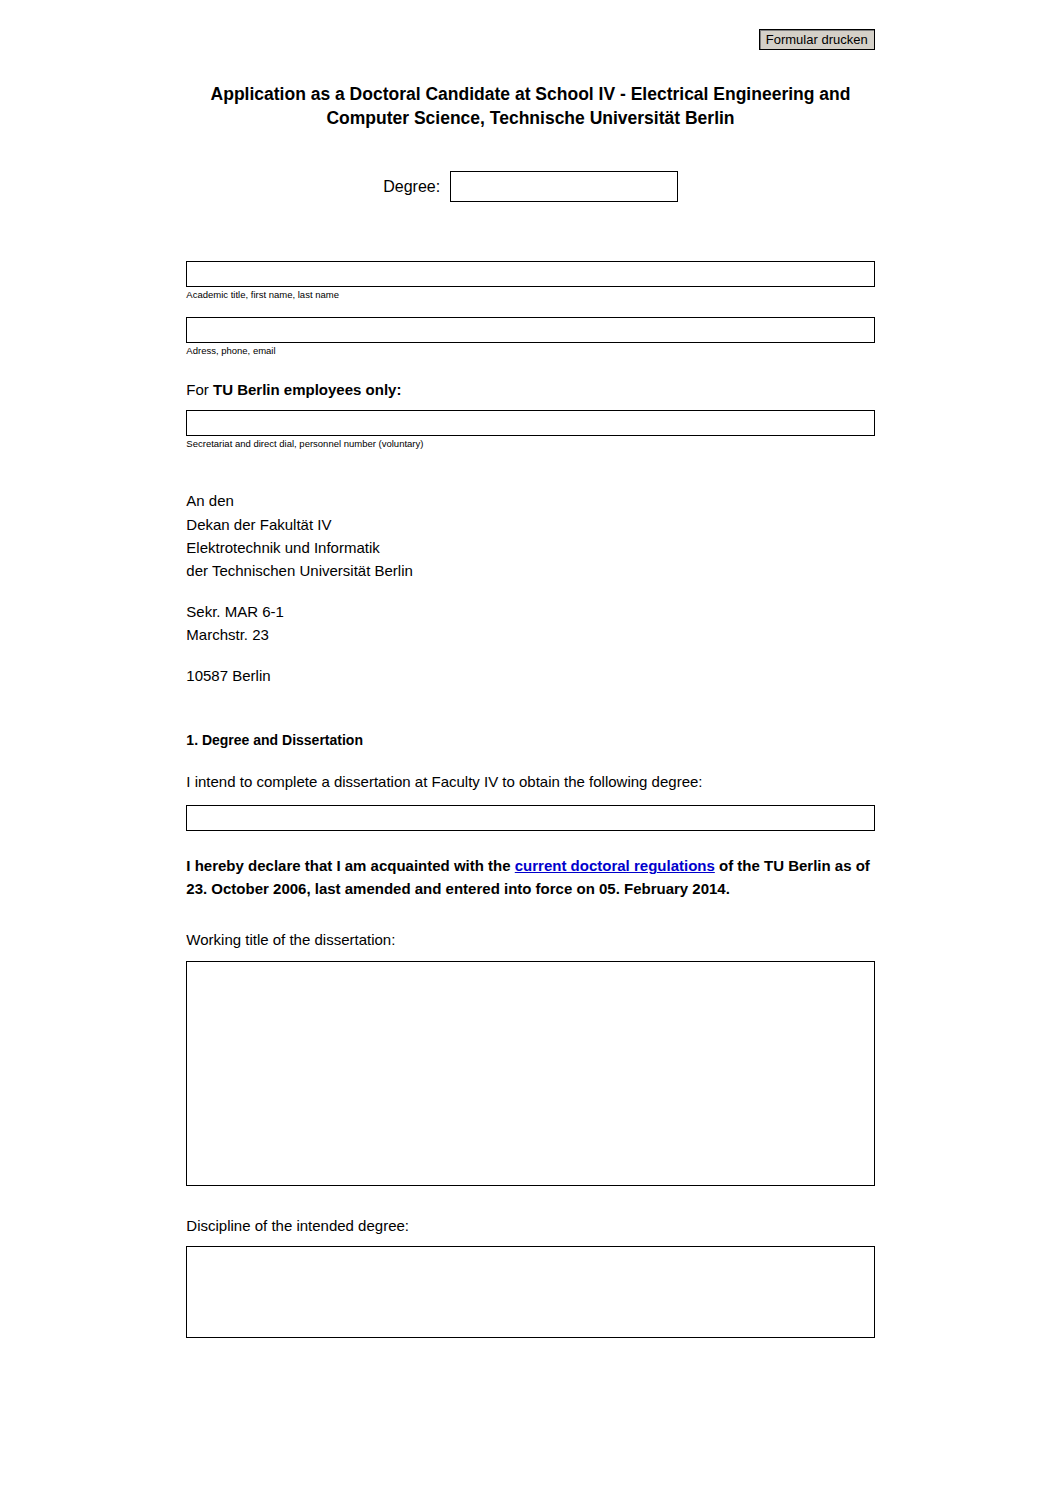Formular drucken
Application as a Doctoral Candidate at School IV - Electrical Engineering and Computer Science, Technische Universität Berlin
Degree:
Academic title, first name, last name
Adress, phone, email
For TU Berlin employees only:
Secretariat and direct dial, personnel number (voluntary)
An den
Dekan der Fakultät IV
Elektrotechnik und Informatik
der Technischen Universität Berlin
Sekr. MAR 6-1
Marchstr. 23
10587 Berlin
1. Degree and Dissertation
I intend to complete a dissertation at Faculty IV to obtain the following degree:
I hereby declare that I am acquainted with the current doctoral regulations of the TU Berlin as of 23. October 2006, last amended and entered into force on 05. February 2014.
Working title of the dissertation:
Discipline of the intended degree: